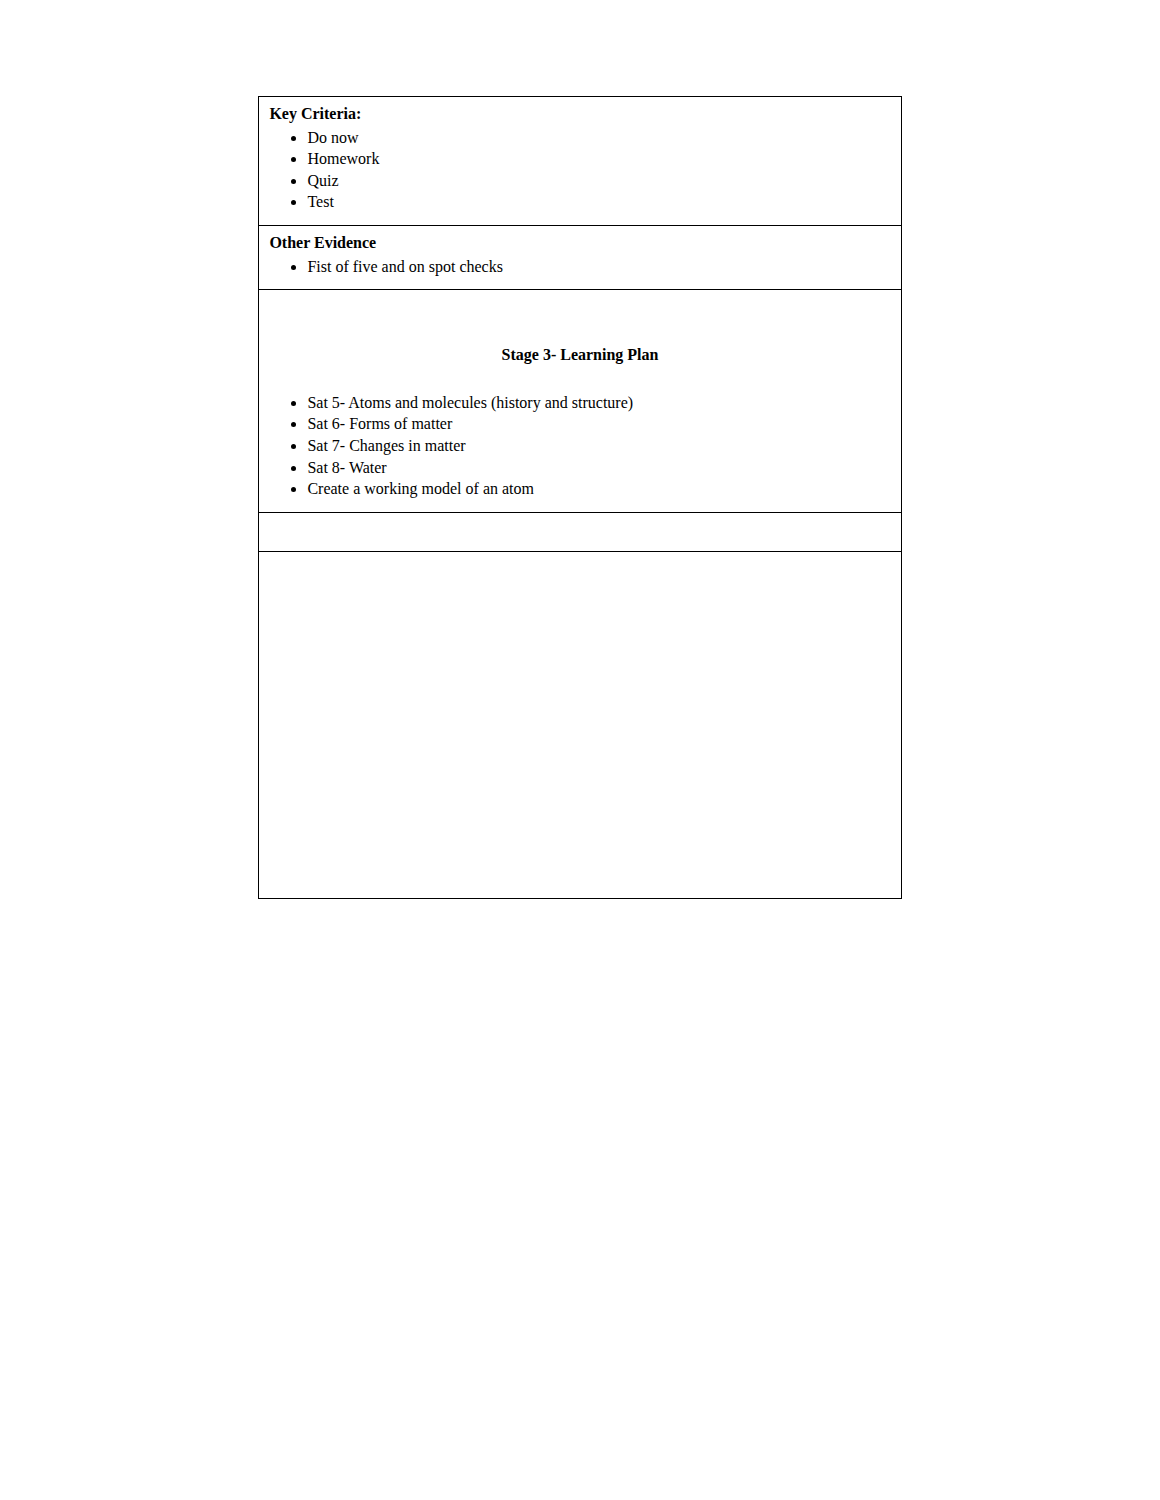| Key Criteria: Do now Homework Quiz Test |
| Other Evidence Fist of five and on spot checks |
| Stage 3- Learning Plan Sat 5- Atoms and molecules (history and structure) Sat 6- Forms of matter Sat 7- Changes in matter Sat 8- Water Create a working model of an atom |